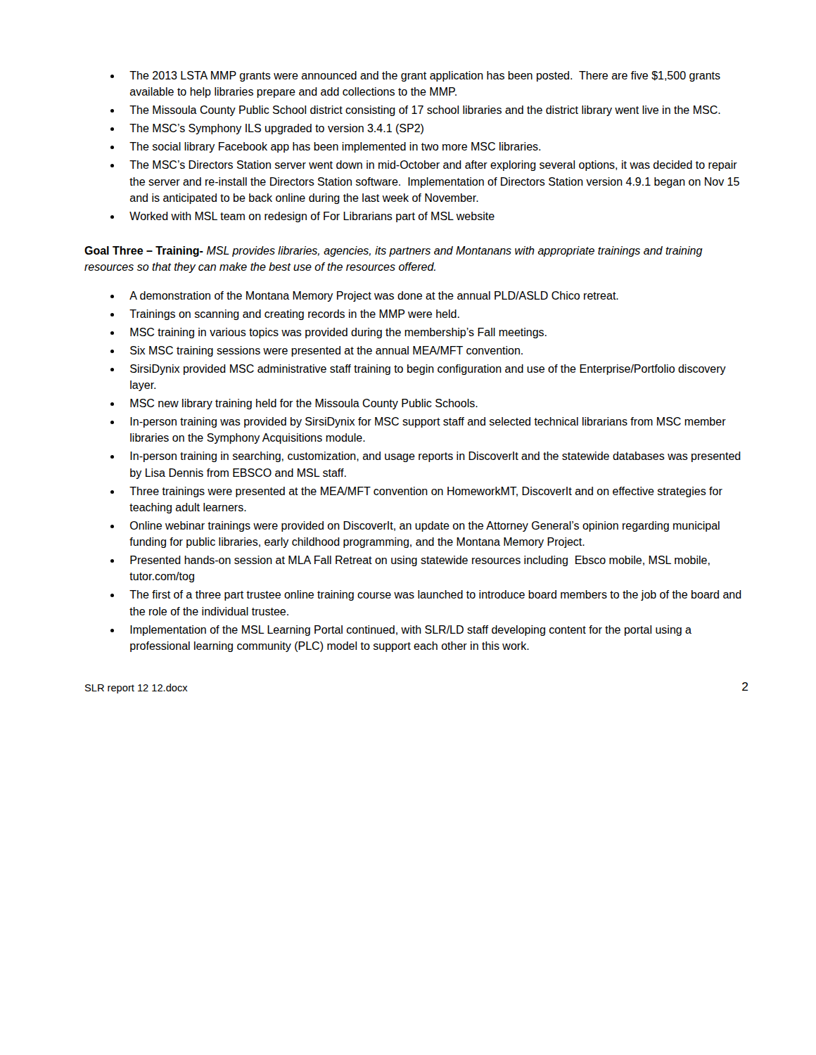The 2013 LSTA MMP grants were announced and the grant application has been posted. There are five $1,500 grants available to help libraries prepare and add collections to the MMP.
The Missoula County Public School district consisting of 17 school libraries and the district library went live in the MSC.
The MSC’s Symphony ILS upgraded to version 3.4.1 (SP2)
The social library Facebook app has been implemented in two more MSC libraries.
The MSC’s Directors Station server went down in mid-October and after exploring several options, it was decided to repair the server and re-install the Directors Station software. Implementation of Directors Station version 4.9.1 began on Nov 15 and is anticipated to be back online during the last week of November.
Worked with MSL team on redesign of For Librarians part of MSL website
Goal Three – Training- MSL provides libraries, agencies, its partners and Montanans with appropriate trainings and training resources so that they can make the best use of the resources offered.
A demonstration of the Montana Memory Project was done at the annual PLD/ASLD Chico retreat.
Trainings on scanning and creating records in the MMP were held.
MSC training in various topics was provided during the membership’s Fall meetings.
Six MSC training sessions were presented at the annual MEA/MFT convention.
SirsiDynix provided MSC administrative staff training to begin configuration and use of the Enterprise/Portfolio discovery layer.
MSC new library training held for the Missoula County Public Schools.
In-person training was provided by SirsiDynix for MSC support staff and selected technical librarians from MSC member libraries on the Symphony Acquisitions module.
In-person training in searching, customization, and usage reports in DiscoverIt and the statewide databases was presented by Lisa Dennis from EBSCO and MSL staff.
Three trainings were presented at the MEA/MFT convention on HomeworkMT, DiscoverIt and on effective strategies for teaching adult learners.
Online webinar trainings were provided on DiscoverIt, an update on the Attorney General’s opinion regarding municipal funding for public libraries, early childhood programming, and the Montana Memory Project.
Presented hands-on session at MLA Fall Retreat on using statewide resources including Ebsco mobile, MSL mobile, tutor.com/tog
The first of a three part trustee online training course was launched to introduce board members to the job of the board and the role of the individual trustee.
Implementation of the MSL Learning Portal continued, with SLR/LD staff developing content for the portal using a professional learning community (PLC) model to support each other in this work.
SLR report 12 12.docx 2